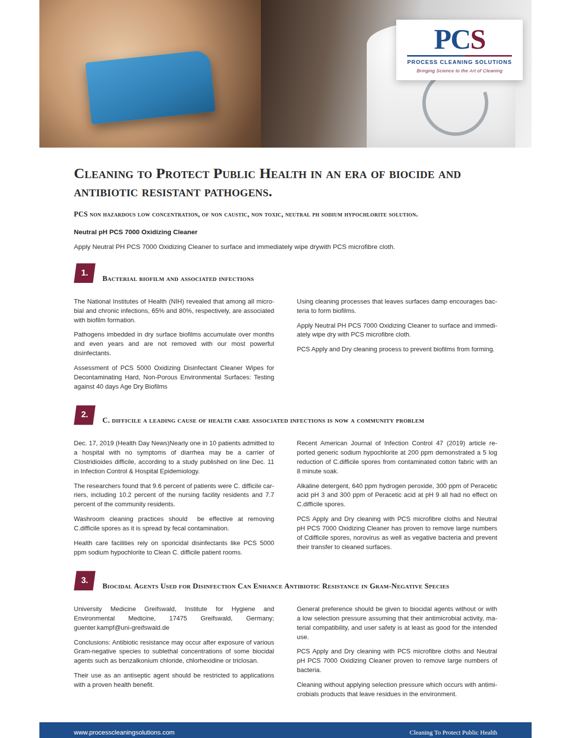PCS
PROCESS CLEANING SOLUTIONS
Bringing Science to the Art of Cleaning
Cleaning to Protect Public Health in an era of biocide and antibiotic resistant pathogens.
PCS non hazardous low concentration, of non caustic, non toxic, neutral ph sodium hypochlorite solution.
Neutral pH PCS 7000 Oxidizing Cleaner
Apply Neutral PH PCS 7000 Oxidizing Cleaner to surface and immediately wipe drywith PCS microfibre cloth.
1.
Bacterial biofilm and associated infections
The National Institutes of Health (NIH) revealed that among all microbial and chronic infections, 65% and 80%, respectively, are associated with biofilm formation.
Pathogens imbedded in dry surface biofilms accumulate over months and even years and are not removed with our most powerful disinfectants.
Assessment of PCS 5000 Oxidizing Disinfectant Cleaner Wipes for Decontaminating Hard, Non-Porous Environmental Surfaces: Testing against 40 days Age Dry Biofilms
Using cleaning processes that leaves surfaces damp encourages bacteria to form biofilms.
Apply Neutral PH PCS 7000 Oxidizing Cleaner to surface and immediately wipe dry with PCS microfibre cloth.
PCS Apply and Dry cleaning process to prevent biofilms from forming.
2.
C. difficile a leading cause of health care associated infections is now a community problem
Dec. 17, 2019 (Health Day News)Nearly one in 10 patients admitted to a hospital with no symptoms of diarrhea may be a carrier of Clostridioides difficile, according to a study published on line Dec. 11 in Infection Control & Hospital Epidemiology.
The researchers found that 9.6 percent of patients were C. difficile carriers, including 10.2 percent of the nursing facility residents and 7.7 percent of the community residents.
Washroom cleaning practices should be effective at removing C.difficile spores as it is spread by fecal contamination.
Health care facilities rely on sporicidal disinfectants like PCS 5000 ppm sodium hypochlorite to Clean C. difficile patient rooms.
Recent American Journal of Infection Control 47 (2019) article reported generic sodium hypochlorite at 200 ppm demonstrated a 5 log reduction of C.difficile spores from contaminated cotton fabric with an 8 minute soak.
Alkaline detergent, 640 ppm hydrogen peroxide, 300 ppm of Peracetic acid pH 3 and 300 ppm of Peracetic acid at pH 9 all had no effect on C.difficile spores.
PCS Apply and Dry cleaning with PCS microfibre cloths and Neutral pH PCS 7000 Oxidizing Cleaner has proven to remove large numbers of Cdifficile spores, norovirus as well as vegative bacteria and prevent their transfer to cleaned surfaces.
3.
Biocidal Agents Used for Disinfection Can Enhance Antibiotic Resistance in Gram-Negative Species
University Medicine Greifswald, Institute for Hygiene and Environmental Medicine, 17475 Greifswald, Germany; guenter.kampf@uni-greifswald.de
Conclusions: Antibiotic resistance may occur after exposure of various Gram-negative species to sublethal concentrations of some biocidal agents such as benzalkonium chloride, chlorhexidine or triclosan.
Their use as an antiseptic agent should be restricted to applications with a proven health benefit.
General preference should be given to biocidal agents without or with a low selection pressure assuming that their antimicrobial activity, material compatibility, and user safety is at least as good for the intended use.
PCS Apply and Dry cleaning with PCS microfibre cloths and Neutral pH PCS 7000 Oxidizing Cleaner proven to remove large numbers of bacteria.
Cleaning without applying selection pressure which occurs with antimicrobials products that leave residues in the environment.
www.processcleaningsolutions.com Cleaning To Protect Public Health